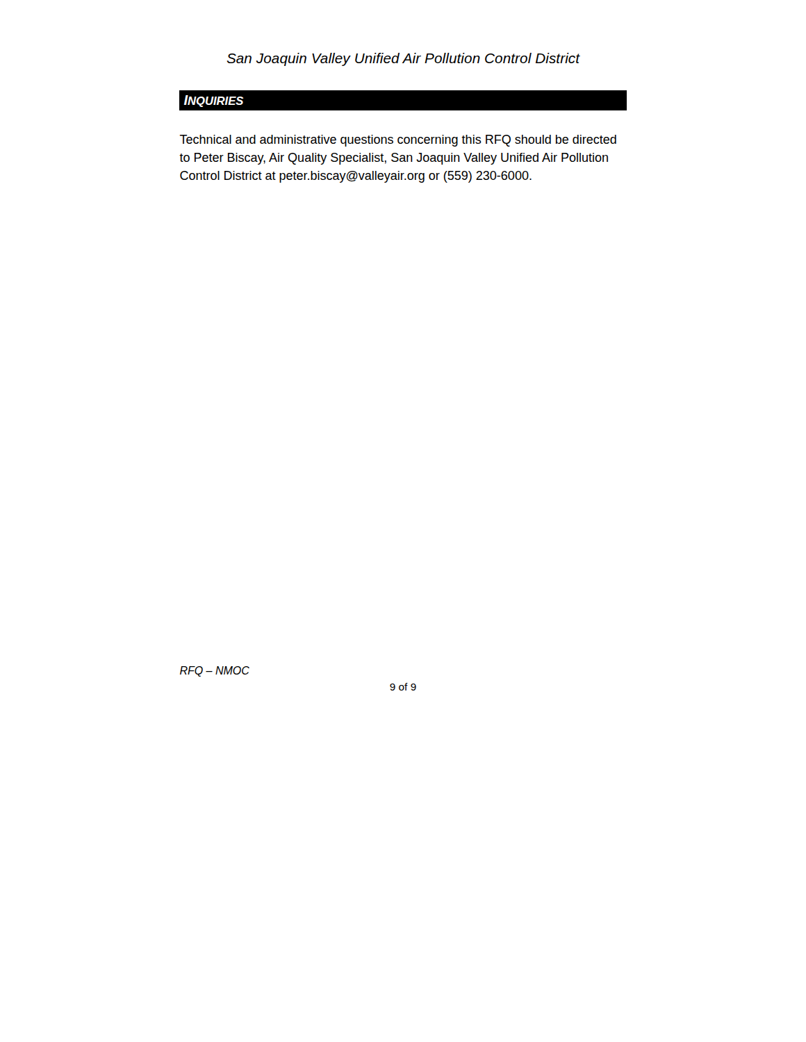San Joaquin Valley Unified Air Pollution Control District
INQUIRIES
Technical and administrative questions concerning this RFQ should be directed to Peter Biscay, Air Quality Specialist, San Joaquin Valley Unified Air Pollution Control District at peter.biscay@valleyair.org or (559) 230-6000.
RFQ – NMOC
9 of 9